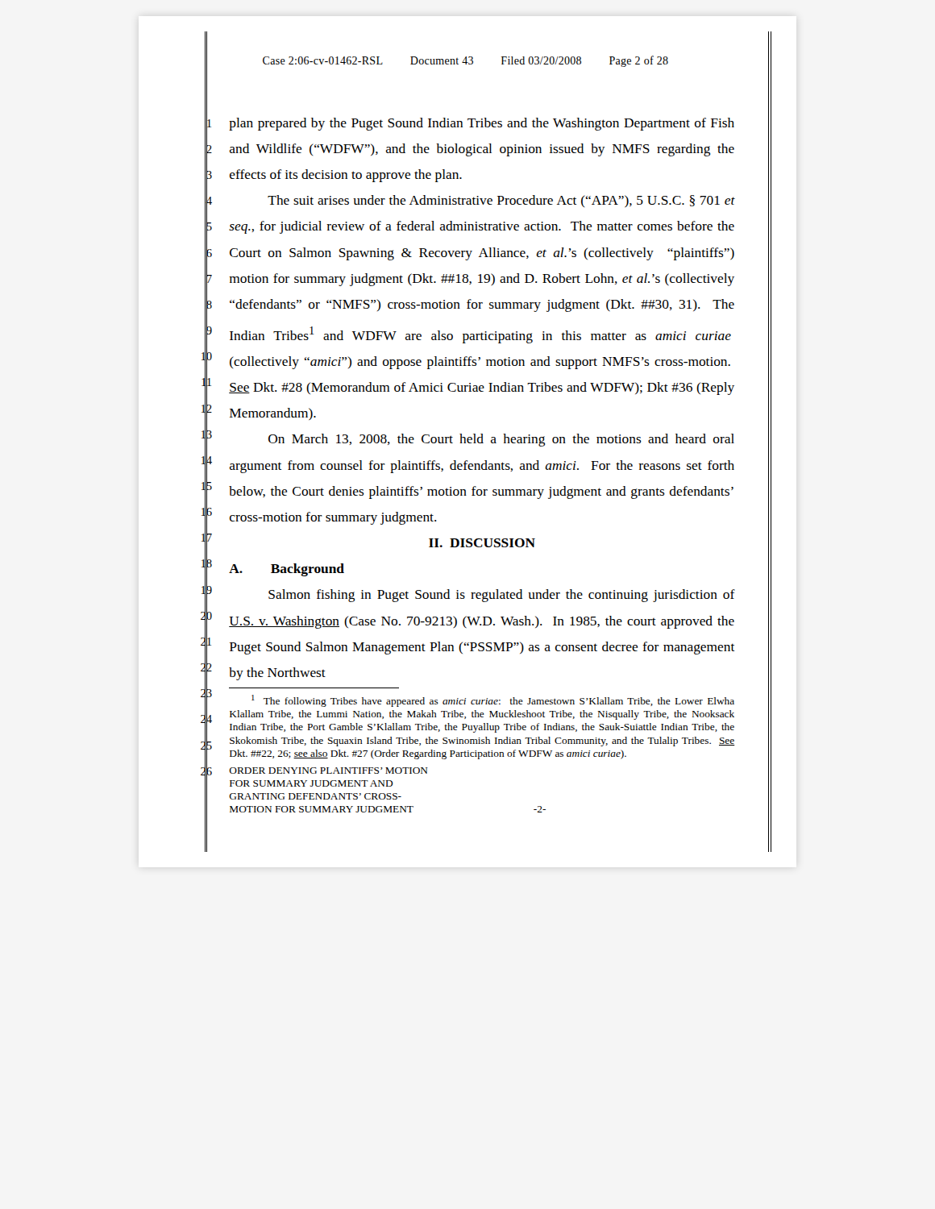Case 2:06-cv-01462-RSL Document 43 Filed 03/20/2008 Page 2 of 28
1
2
3
4
5
6
7
8
9
10
11
12
13
14
15
16
17
18
19
20
21
22
23
24
25
26
plan prepared by the Puget Sound Indian Tribes and the Washington Department of Fish and Wildlife (“WDFW”), and the biological opinion issued by NMFS regarding the effects of its decision to approve the plan.
The suit arises under the Administrative Procedure Act (“APA”), 5 U.S.C. § 701 et seq., for judicial review of a federal administrative action. The matter comes before the Court on Salmon Spawning & Recovery Alliance, et al.’s (collectively “plaintiffs”) motion for summary judgment (Dkt. ##18, 19) and D. Robert Lohn, et al.’s (collectively “defendants” or “NMFS”) cross-motion for summary judgment (Dkt. ##30, 31). The Indian Tribes1 and WDFW are also participating in this matter as amici curiae (collectively “amici”) and oppose plaintiffs’ motion and support NMFS’s cross-motion. See Dkt. #28 (Memorandum of Amici Curiae Indian Tribes and WDFW); Dkt #36 (Reply Memorandum).
On March 13, 2008, the Court held a hearing on the motions and heard oral argument from counsel for plaintiffs, defendants, and amici. For the reasons set forth below, the Court denies plaintiffs’ motion for summary judgment and grants defendants’ cross-motion for summary judgment.
II. DISCUSSION
A.  Background
Salmon fishing in Puget Sound is regulated under the continuing jurisdiction of U.S. v. Washington (Case No. 70-9213) (W.D. Wash.). In 1985, the court approved the Puget Sound Salmon Management Plan (“PSSMP”) as a consent decree for management by the Northwest
  1 The following Tribes have appeared as amici curiae: the Jamestown S’Klallam Tribe, the Lower Elwha Klallam Tribe, the Lummi Nation, the Makah Tribe, the Muckleshoot Tribe, the Nisqually Tribe, the Nooksack Indian Tribe, the Port Gamble S’Klallam Tribe, the Puyallup Tribe of Indians, the Sauk-Suiattle Indian Tribe, the Skokomish Tribe, the Squaxin Island Tribe, the Swinomish Indian Tribal Community, and the Tulalip Tribes. See Dkt. ##22, 26; see also Dkt. #27 (Order Regarding Participation of WDFW as amici curiae).
ORDER DENYING PLAINTIFFS’ MOTION
FOR SUMMARY JUDGMENT AND
GRANTING DEFENDANTS’ CROSS-
MOTION FOR SUMMARY JUDGMENT-2-